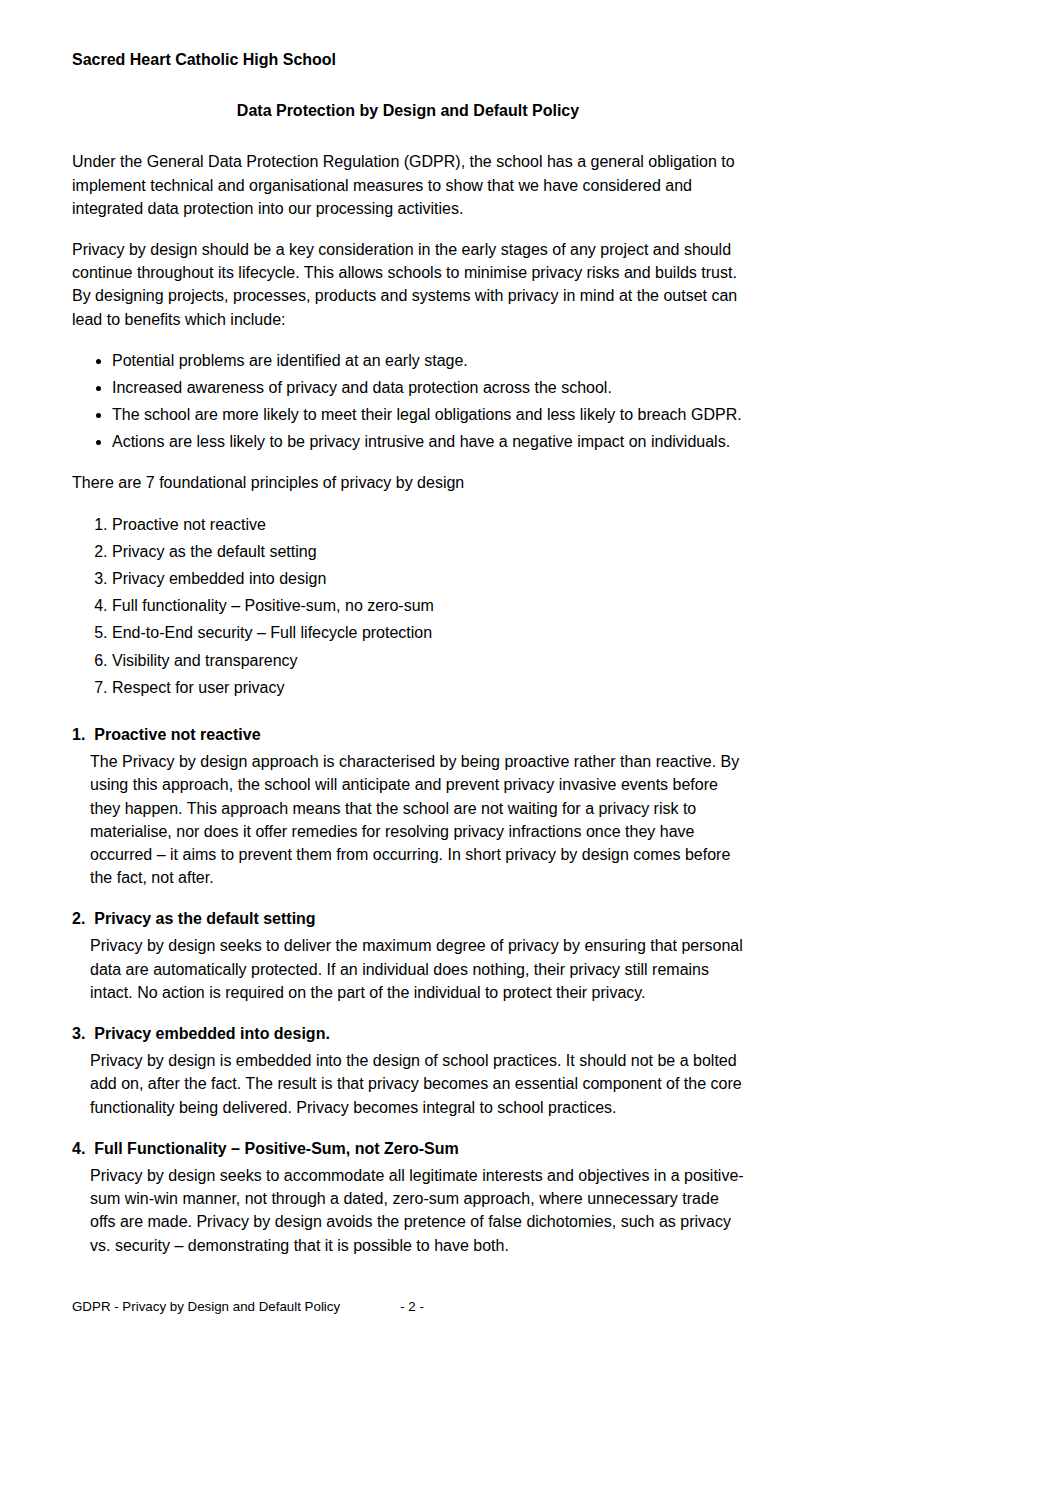Sacred Heart Catholic High School
Data Protection by Design and Default Policy
Under the General Data Protection Regulation (GDPR), the school has a general obligation to implement technical and organisational measures to show that we have considered and integrated data protection into our processing activities.
Privacy by design should be a key consideration in the early stages of any project and should continue throughout its lifecycle. This allows schools to minimise privacy risks and builds trust. By designing projects, processes, products and systems with privacy in mind at the outset can lead to benefits which include:
Potential problems are identified at an early stage.
Increased awareness of privacy and data protection across the school.
The school are more likely to meet their legal obligations and less likely to breach GDPR.
Actions are less likely to be privacy intrusive and have a negative impact on individuals.
There are 7 foundational principles of privacy by design
Proactive not reactive
Privacy as the default setting
Privacy embedded into design
Full functionality – Positive-sum, no zero-sum
End-to-End security – Full lifecycle protection
Visibility and transparency
Respect for user privacy
1. Proactive not reactive
The Privacy by design approach is characterised by being proactive rather than reactive. By using this approach, the school will anticipate and prevent privacy invasive events before they happen. This approach means that the school are not waiting for a privacy risk to materialise, nor does it offer remedies for resolving privacy infractions once they have occurred – it aims to prevent them from occurring. In short privacy by design comes before the fact, not after.
2. Privacy as the default setting
Privacy by design seeks to deliver the maximum degree of privacy by ensuring that personal data are automatically protected. If an individual does nothing, their privacy still remains intact. No action is required on the part of the individual to protect their privacy.
3. Privacy embedded into design.
Privacy by design is embedded into the design of school practices. It should not be a bolted add on, after the fact. The result is that privacy becomes an essential component of the core functionality being delivered. Privacy becomes integral to school practices.
4. Full Functionality – Positive-Sum, not Zero-Sum
Privacy by design seeks to accommodate all legitimate interests and objectives in a positive-sum win-win manner, not through a dated, zero-sum approach, where unnecessary trade offs are made. Privacy by design avoids the pretence of false dichotomies, such as privacy vs. security – demonstrating that it is possible to have both.
GDPR - Privacy by Design and Default Policy - 2 -